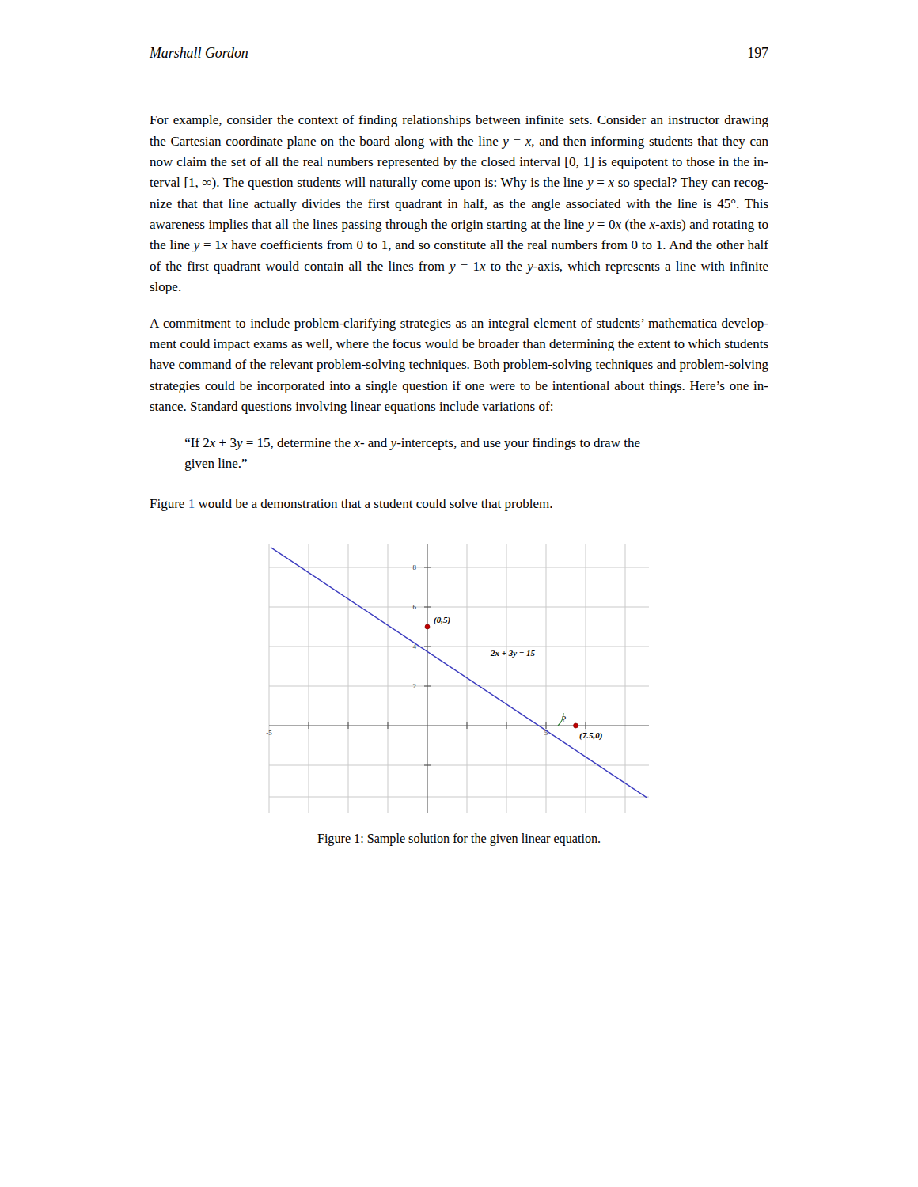Marshall Gordon 197
For example, consider the context of finding relationships between infinite sets. Consider an instructor drawing the Cartesian coordinate plane on the board along with the line y = x, and then informing students that they can now claim the set of all the real numbers represented by the closed interval [0, 1] is equipotent to those in the interval [1, ∞). The question students will naturally come upon is: Why is the line y = x so special? They can recognize that that line actually divides the first quadrant in half, as the angle associated with the line is 45°. This awareness implies that all the lines passing through the origin starting at the line y = 0x (the x-axis) and rotating to the line y = 1x have coefficients from 0 to 1, and so constitute all the real numbers from 0 to 1. And the other half of the first quadrant would contain all the lines from y = 1x to the y-axis, which represents a line with infinite slope.
A commitment to include problem-clarifying strategies as an integral element of students’ mathematica development could impact exams as well, where the focus would be broader than determining the extent to which students have command of the relevant problem-solving techniques. Both problem-solving techniques and problem-solving strategies could be incorporated into a single question if one were to be intentional about things. Here’s one instance. Standard questions involving linear equations include variations of:
“If 2x + 3y = 15, determine the x- and y-intercepts, and use your findings to draw the given line.”
Figure 1 would be a demonstration that a student could solve that problem.
8 6 4 2 -5 5 (0,5) 2x + 3y = 15 (7.5,0) ?
Figure 1: Sample solution for the given linear equation.